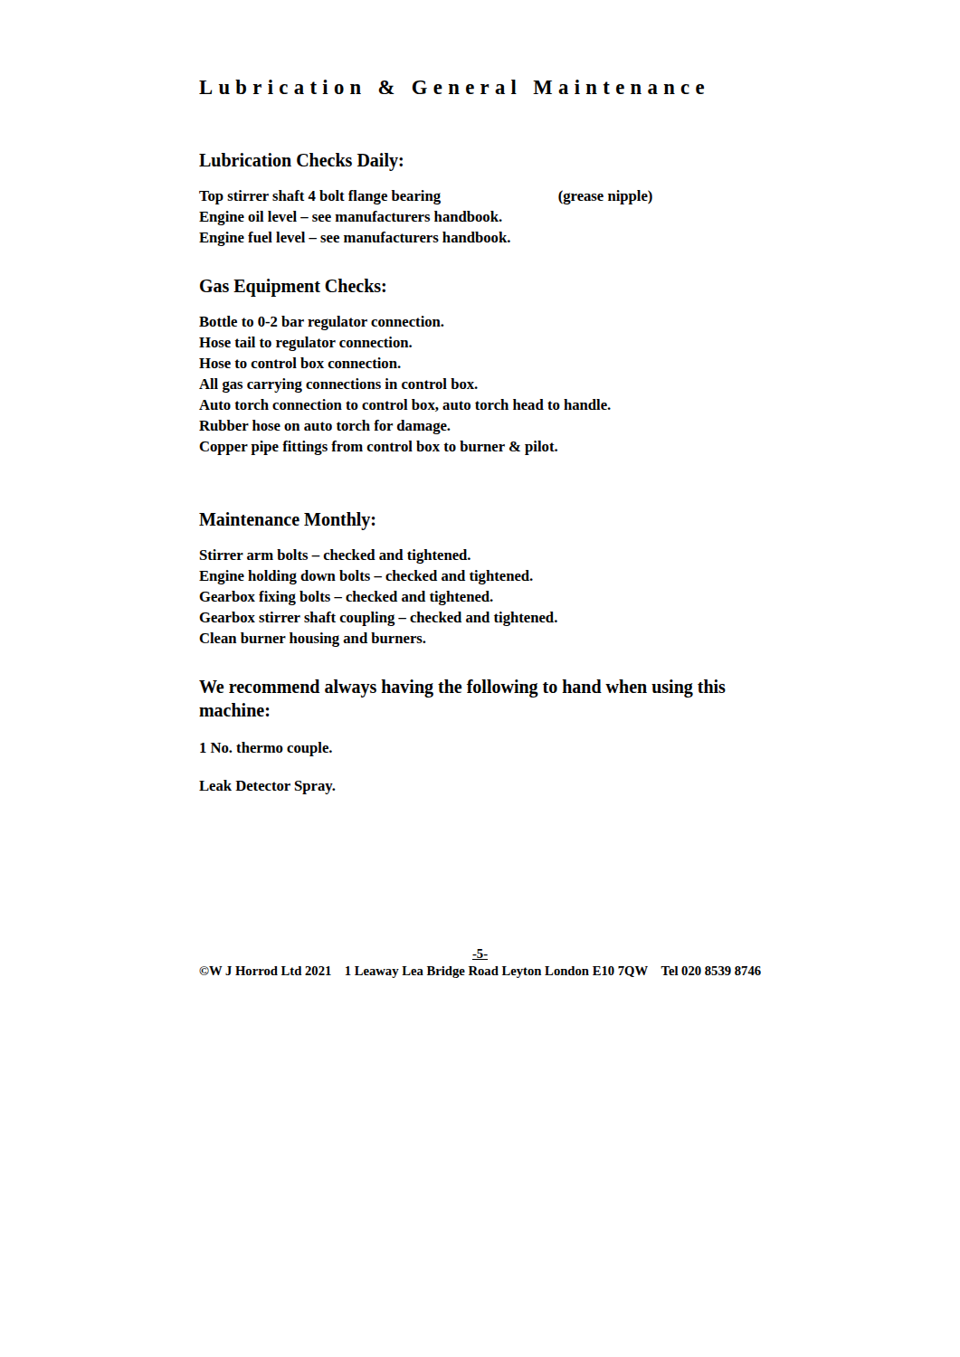Lubrication & General Maintenance
Lubrication Checks Daily:
Top stirrer shaft 4 bolt flange bearing(grease nipple)
Engine oil level – see manufacturers handbook.
Engine fuel level – see manufacturers handbook.
Gas Equipment Checks:
Bottle to 0-2 bar regulator connection.
Hose tail to regulator connection.
Hose to control box connection.
All gas carrying connections in control box.
Auto torch connection to control box, auto torch head to handle.
Rubber hose on auto torch for damage.
Copper pipe fittings from control box to burner & pilot.
Maintenance Monthly:
Stirrer arm bolts – checked and tightened.
Engine holding down bolts – checked and tightened.
Gearbox fixing bolts – checked and tightened.
Gearbox stirrer shaft coupling – checked and tightened.
Clean burner housing and burners.
We recommend always having the following to hand when using this machine:
1 No. thermo couple.
Leak Detector Spray.
-5-
©W J Horrod Ltd 2021 1 Leaway Lea Bridge Road Leyton London E10 7QW Tel 020 8539 8746